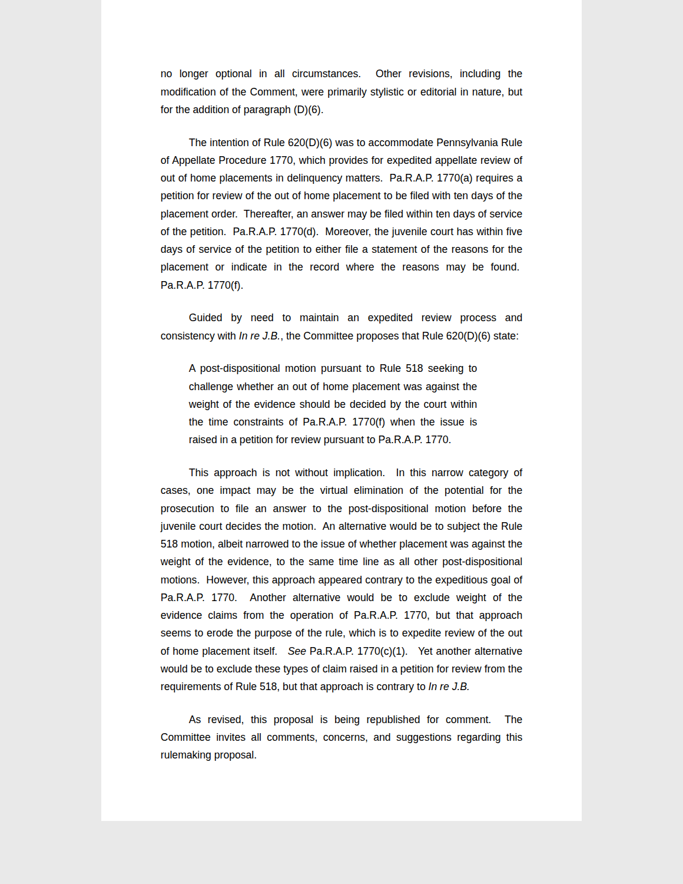no longer optional in all circumstances. Other revisions, including the modification of the Comment, were primarily stylistic or editorial in nature, but for the addition of paragraph (D)(6).
The intention of Rule 620(D)(6) was to accommodate Pennsylvania Rule of Appellate Procedure 1770, which provides for expedited appellate review of out of home placements in delinquency matters. Pa.R.A.P. 1770(a) requires a petition for review of the out of home placement to be filed with ten days of the placement order. Thereafter, an answer may be filed within ten days of service of the petition. Pa.R.A.P. 1770(d). Moreover, the juvenile court has within five days of service of the petition to either file a statement of the reasons for the placement or indicate in the record where the reasons may be found. Pa.R.A.P. 1770(f).
Guided by need to maintain an expedited review process and consistency with In re J.B., the Committee proposes that Rule 620(D)(6) state:
A post-dispositional motion pursuant to Rule 518 seeking to challenge whether an out of home placement was against the weight of the evidence should be decided by the court within the time constraints of Pa.R.A.P. 1770(f) when the issue is raised in a petition for review pursuant to Pa.R.A.P. 1770.
This approach is not without implication. In this narrow category of cases, one impact may be the virtual elimination of the potential for the prosecution to file an answer to the post-dispositional motion before the juvenile court decides the motion. An alternative would be to subject the Rule 518 motion, albeit narrowed to the issue of whether placement was against the weight of the evidence, to the same time line as all other post-dispositional motions. However, this approach appeared contrary to the expeditious goal of Pa.R.A.P. 1770. Another alternative would be to exclude weight of the evidence claims from the operation of Pa.R.A.P. 1770, but that approach seems to erode the purpose of the rule, which is to expedite review of the out of home placement itself. See Pa.R.A.P. 1770(c)(1). Yet another alternative would be to exclude these types of claim raised in a petition for review from the requirements of Rule 518, but that approach is contrary to In re J.B.
As revised, this proposal is being republished for comment. The Committee invites all comments, concerns, and suggestions regarding this rulemaking proposal.